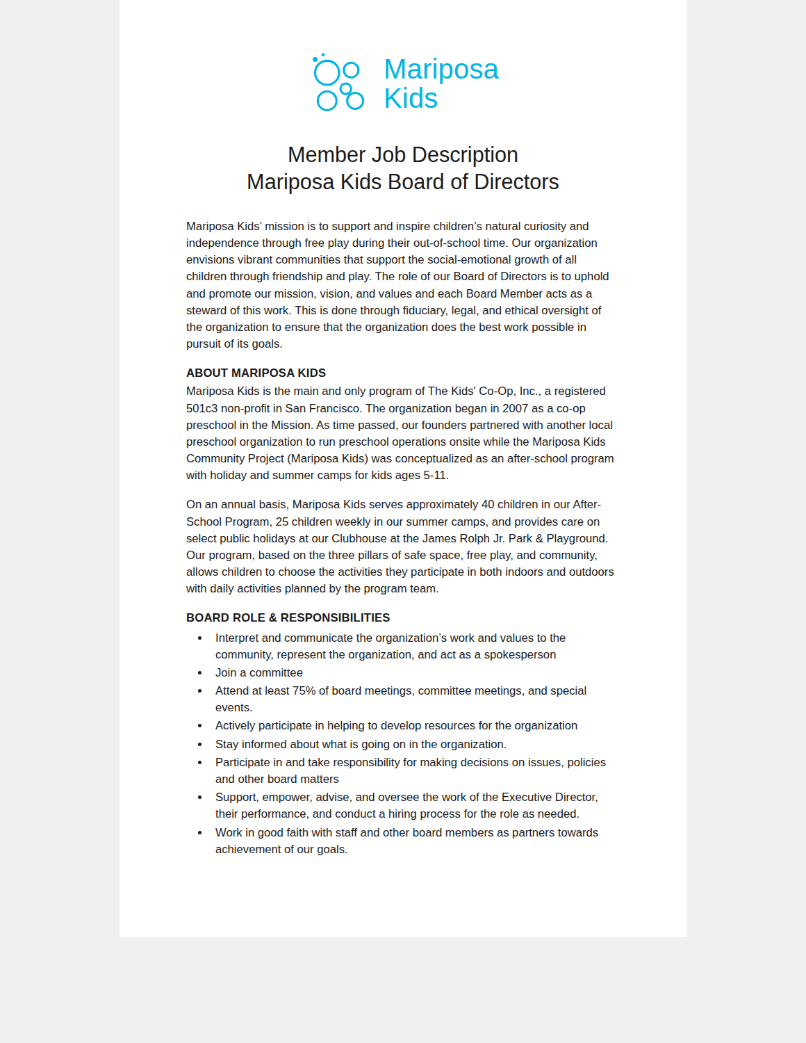Mariposa
Kids
Member Job Description Mariposa Kids Board of Directors
Mariposa Kids’ mission is to support and inspire children’s natural curiosity and independence through free play during their out-of-school time. Our organization envisions vibrant communities that support the social-emotional growth of all children through friendship and play. The role of our Board of Directors is to uphold and promote our mission, vision, and values and each Board Member acts as a steward of this work. This is done through fiduciary, legal, and ethical oversight of the organization to ensure that the organization does the best work possible in pursuit of its goals.
About Mariposa Kids
Mariposa Kids is the main and only program of The Kids' Co-Op, Inc., a registered 501c3 non-profit in San Francisco. The organization began in 2007 as a co-op preschool in the Mission. As time passed, our founders partnered with another local preschool organization to run preschool operations onsite while the Mariposa Kids Community Project (Mariposa Kids) was conceptualized as an after-school program with holiday and summer camps for kids ages 5-11.
On an annual basis, Mariposa Kids serves approximately 40 children in our After-School Program, 25 children weekly in our summer camps, and provides care on select public holidays at our Clubhouse at the James Rolph Jr. Park & Playground. Our program, based on the three pillars of safe space, free play, and community, allows children to choose the activities they participate in both indoors and outdoors with daily activities planned by the program team.
Board Role & Responsibilities
Interpret and communicate the organization’s work and values to the community, represent the organization, and act as a spokesperson
Join a committee
Attend at least 75% of board meetings, committee meetings, and special events.
Actively participate in helping to develop resources for the organization
Stay informed about what is going on in the organization.
Participate in and take responsibility for making decisions on issues, policies and other board matters
Support, empower, advise, and oversee the work of the Executive Director, their performance, and conduct a hiring process for the role as needed.
Work in good faith with staff and other board members as partners towards achievement of our goals.